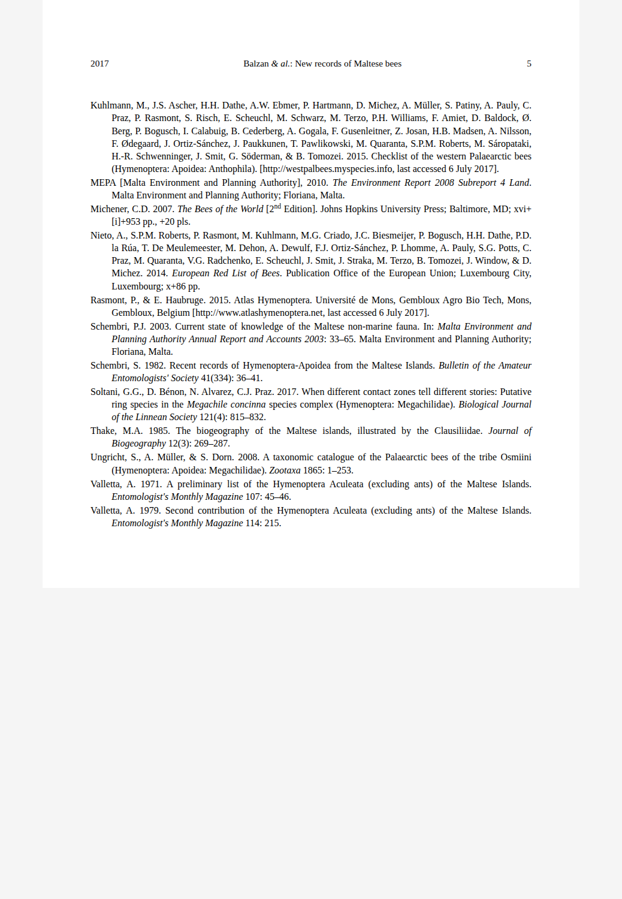2017 Balzan & al.: New records of Maltese bees 5
Kuhlmann, M., J.S. Ascher, H.H. Dathe, A.W. Ebmer, P. Hartmann, D. Michez, A. Müller, S. Patiny, A. Pauly, C. Praz, P. Rasmont, S. Risch, E. Scheuchl, M. Schwarz, M. Terzo, P.H. Williams, F. Amiet, D. Baldock, Ø. Berg, P. Bogusch, I. Calabuig, B. Cederberg, A. Gogala, F. Gusenleitner, Z. Josan, H.B. Madsen, A. Nilsson, F. Ødegaard, J. Ortiz-Sánchez, J. Paukkunen, T. Pawlikowski, M. Quaranta, S.P.M. Roberts, M. Sáropataki, H.-R. Schwenninger, J. Smit, G. Söderman, & B. Tomozei. 2015. Checklist of the western Palaearctic bees (Hymenoptera: Apoidea: Anthophila). [http://westpalbees.myspecies.info, last accessed 6 July 2017].
MEPA [Malta Environment and Planning Authority], 2010. The Environment Report 2008 Subreport 4 Land. Malta Environment and Planning Authority; Floriana, Malta.
Michener, C.D. 2007. The Bees of the World [2nd Edition]. Johns Hopkins University Press; Baltimore, MD; xvi+[i]+953 pp., +20 pls.
Nieto, A., S.P.M. Roberts, P. Rasmont, M. Kuhlmann, M.G. Criado, J.C. Biesmeijer, P. Bogusch, H.H. Dathe, P.D. la Rúa, T. De Meulemeester, M. Dehon, A. Dewulf, F.J. Ortiz-Sánchez, P. Lhomme, A. Pauly, S.G. Potts, C. Praz, M. Quaranta, V.G. Radchenko, E. Scheuchl, J. Smit, J. Straka, M. Terzo, B. Tomozei, J. Window, & D. Michez. 2014. European Red List of Bees. Publication Office of the European Union; Luxembourg City, Luxembourg; x+86 pp.
Rasmont, P., & E. Haubruge. 2015. Atlas Hymenoptera. Université de Mons, Gembloux Agro Bio Tech, Mons, Gembloux, Belgium [http://www.atlashymenoptera.net, last accessed 6 July 2017].
Schembri, P.J. 2003. Current state of knowledge of the Maltese non-marine fauna. In: Malta Environment and Planning Authority Annual Report and Accounts 2003: 33–65. Malta Environment and Planning Authority; Floriana, Malta.
Schembri, S. 1982. Recent records of Hymenoptera-Apoidea from the Maltese Islands. Bulletin of the Amateur Entomologists' Society 41(334): 36–41.
Soltani, G.G., D. Bénon, N. Alvarez, C.J. Praz. 2017. When different contact zones tell different stories: Putative ring species in the Megachile concinna species complex (Hymenoptera: Megachilidae). Biological Journal of the Linnean Society 121(4): 815–832.
Thake, M.A. 1985. The biogeography of the Maltese islands, illustrated by the Clausiliidae. Journal of Biogeography 12(3): 269–287.
Ungricht, S., A. Müller, & S. Dorn. 2008. A taxonomic catalogue of the Palaearctic bees of the tribe Osmiini (Hymenoptera: Apoidea: Megachilidae). Zootaxa 1865: 1–253.
Valletta, A. 1971. A preliminary list of the Hymenoptera Aculeata (excluding ants) of the Maltese Islands. Entomologist's Monthly Magazine 107: 45–46.
Valletta, A. 1979. Second contribution of the Hymenoptera Aculeata (excluding ants) of the Maltese Islands. Entomologist's Monthly Magazine 114: 215.